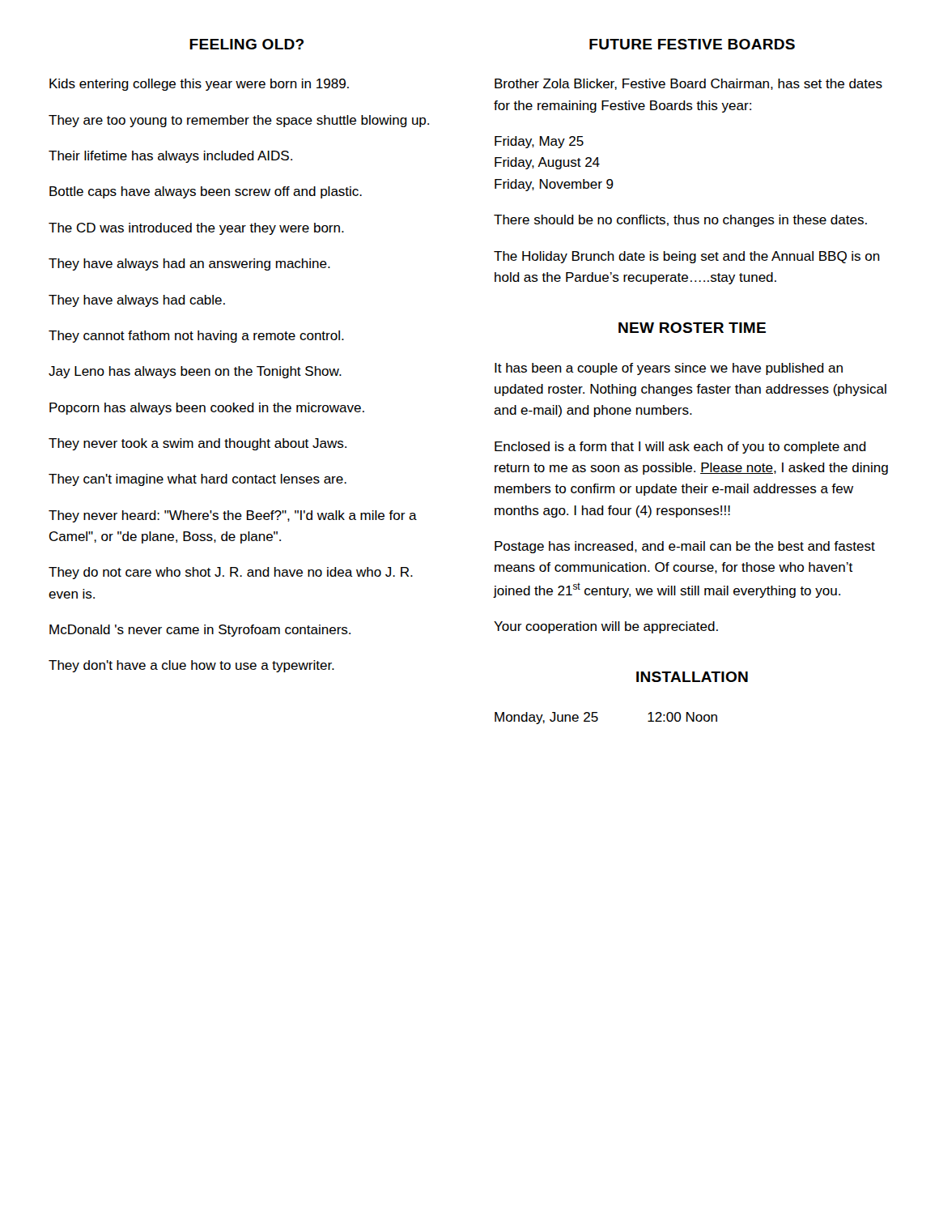FEELING OLD?
Kids entering college this year were born in 1989.
They are too young to remember the space shuttle blowing up.
Their lifetime has always included AIDS.
Bottle caps have always been screw off and plastic.
The CD was introduced the year they were born.
They have always had an answering machine.
They have always had cable.
They cannot fathom not having a remote control.
Jay Leno has always been on the Tonight Show.
Popcorn has always been cooked in the microwave.
They never took a swim and thought about Jaws.
They can't imagine what hard contact lenses are.
They never heard: "Where's the Beef?", "I'd walk a mile for a Camel", or "de plane, Boss, de plane".
They do not care who shot J. R. and have no idea who J. R. even is.
McDonald 's never came in Styrofoam containers.
They don't have a clue how to use a typewriter.
FUTURE FESTIVE BOARDS
Brother Zola Blicker, Festive Board Chairman, has set the dates for the remaining Festive Boards this year:
Friday, May 25
Friday, August 24
Friday, November 9
There should be no conflicts, thus no changes in these dates.
The Holiday Brunch date is being set and the Annual BBQ is on hold as the Pardue’s recuperate…..stay tuned.
NEW ROSTER TIME
It has been a couple of years since we have published an updated roster. Nothing changes faster than addresses (physical and e-mail) and phone numbers.
Enclosed is a form that I will ask each of you to complete and return to me as soon as possible. Please note, I asked the dining members to confirm or update their e-mail addresses a few months ago. I had four (4) responses!!!
Postage has increased, and e-mail can be the best and fastest means of communication. Of course, for those who haven’t joined the 21st century, we will still mail everything to you.
Your cooperation will be appreciated.
INSTALLATION
Monday, June 2512:00 Noon